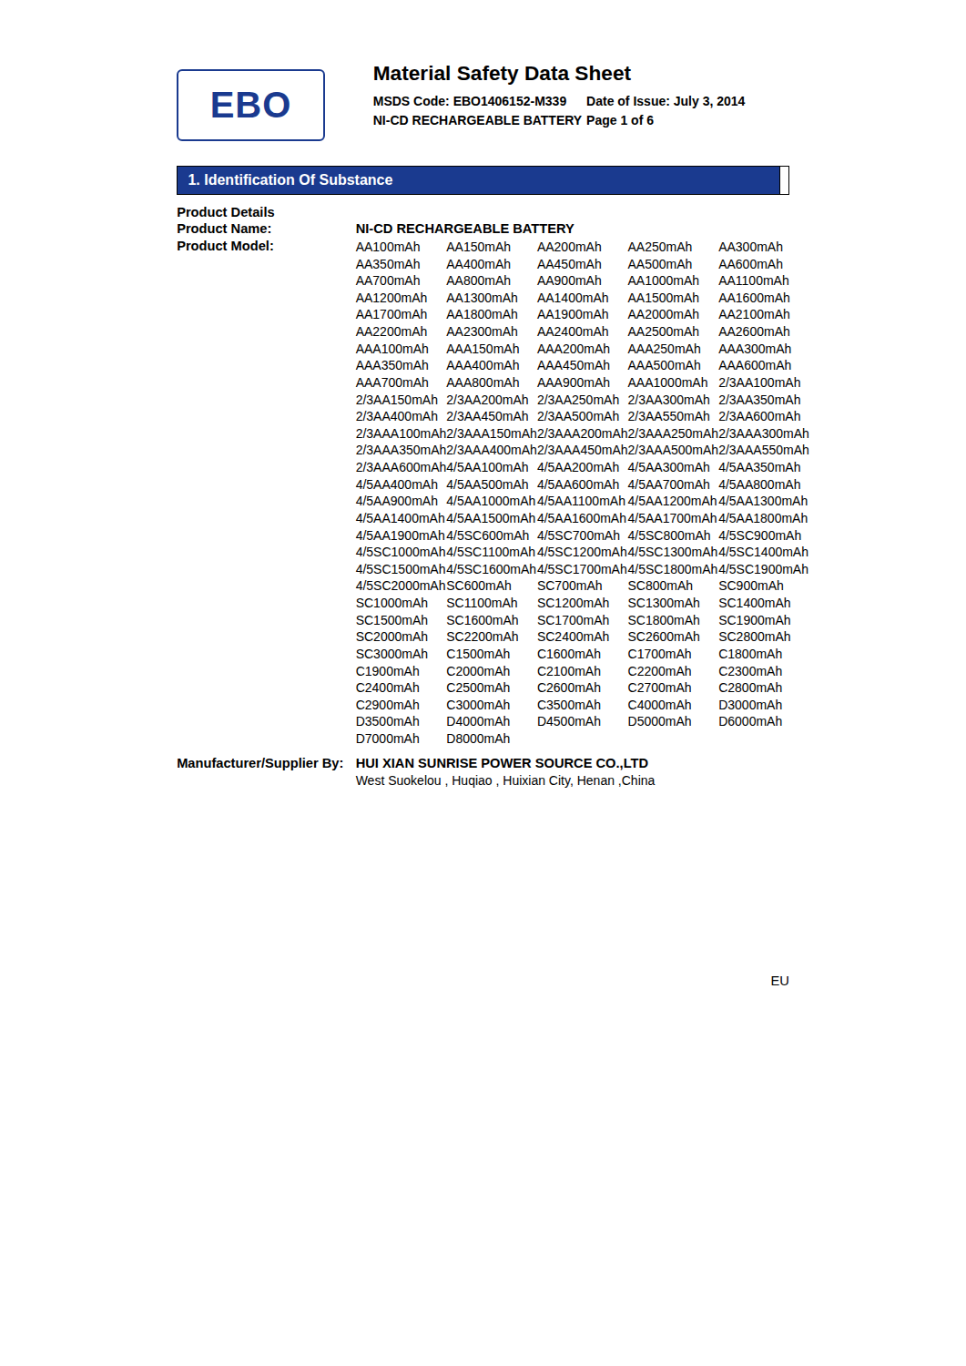EBO
Material Safety Data Sheet
MSDS Code: EBO1406152-M339
Date of Issue: July 3, 2014
NI-CD RECHARGEABLE BATTERY
Page 1 of 6
1. Identification Of Substance
Product Details
Product Name:
NI-CD RECHARGEABLE BATTERY
Product Model:
| AA100mAh | AA150mAh | AA200mAh | AA250mAh | AA300mAh |
| AA350mAh | AA400mAh | AA450mAh | AA500mAh | AA600mAh |
| AA700mAh | AA800mAh | AA900mAh | AA1000mAh | AA1100mAh |
| AA1200mAh | AA1300mAh | AA1400mAh | AA1500mAh | AA1600mAh |
| AA1700mAh | AA1800mAh | AA1900mAh | AA2000mAh | AA2100mAh |
| AA2200mAh | AA2300mAh | AA2400mAh | AA2500mAh | AA2600mAh |
| AAA100mAh | AAA150mAh | AAA200mAh | AAA250mAh | AAA300mAh |
| AAA350mAh | AAA400mAh | AAA450mAh | AAA500mAh | AAA600mAh |
| AAA700mAh | AAA800mAh | AAA900mAh | AAA1000mAh | 2/3AA100mAh |
| 2/3AA150mAh | 2/3AA200mAh | 2/3AA250mAh | 2/3AA300mAh | 2/3AA350mAh |
| 2/3AA400mAh | 2/3AA450mAh | 2/3AA500mAh | 2/3AA550mAh | 2/3AA600mAh |
| 2/3AAA100mAh | 2/3AAA150mAh | 2/3AAA200mAh | 2/3AAA250mAh | 2/3AAA300mAh |
| 2/3AAA350mAh | 2/3AAA400mAh | 2/3AAA450mAh | 2/3AAA500mAh | 2/3AAA550mAh |
| 2/3AAA600mAh | 4/5AA100mAh | 4/5AA200mAh | 4/5AA300mAh | 4/5AA350mAh |
| 4/5AA400mAh | 4/5AA500mAh | 4/5AA600mAh | 4/5AA700mAh | 4/5AA800mAh |
| 4/5AA900mAh | 4/5AA1000mAh | 4/5AA1100mAh | 4/5AA1200mAh | 4/5AA1300mAh |
| 4/5AA1400mAh | 4/5AA1500mAh | 4/5AA1600mAh | 4/5AA1700mAh | 4/5AA1800mAh |
| 4/5AA1900mAh | 4/5SC600mAh | 4/5SC700mAh | 4/5SC800mAh | 4/5SC900mAh |
| 4/5SC1000mAh | 4/5SC1100mAh | 4/5SC1200mAh | 4/5SC1300mAh | 4/5SC1400mAh |
| 4/5SC1500mAh | 4/5SC1600mAh | 4/5SC1700mAh | 4/5SC1800mAh | 4/5SC1900mAh |
| 4/5SC2000mAh | SC600mAh | SC700mAh | SC800mAh | SC900mAh |
| SC1000mAh | SC1100mAh | SC1200mAh | SC1300mAh | SC1400mAh |
| SC1500mAh | SC1600mAh | SC1700mAh | SC1800mAh | SC1900mAh |
| SC2000mAh | SC2200mAh | SC2400mAh | SC2600mAh | SC2800mAh |
| SC3000mAh | C1500mAh | C1600mAh | C1700mAh | C1800mAh |
| C1900mAh | C2000mAh | C2100mAh | C2200mAh | C2300mAh |
| C2400mAh | C2500mAh | C2600mAh | C2700mAh | C2800mAh |
| C2900mAh | C3000mAh | C3500mAh | C4000mAh | D3000mAh |
| D3500mAh | D4000mAh | D4500mAh | D5000mAh | D6000mAh |
| D7000mAh | D8000mAh | | | |
Manufacturer/Supplier By:
HUI XIAN SUNRISE POWER SOURCE CO.,LTD
West Suokelou , Huqiao , Huixian City, Henan ,China
EU